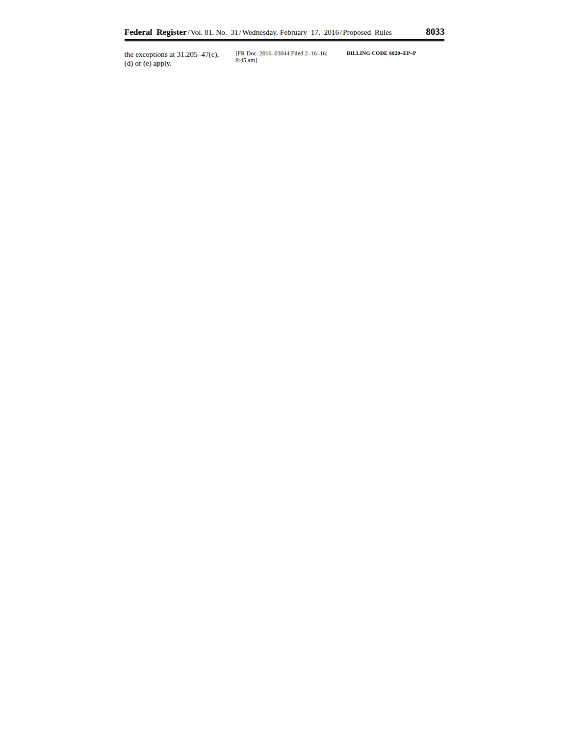Federal Register/Vol. 81, No. 31/Wednesday, February 17, 2016/Proposed Rules
8033
the exceptions at 31.205–47(c), (d) or (e) apply.
[FR Doc. 2016–03044 Filed 2–16–16; 8:45 am]
BILLING CODE 6820–EP–P